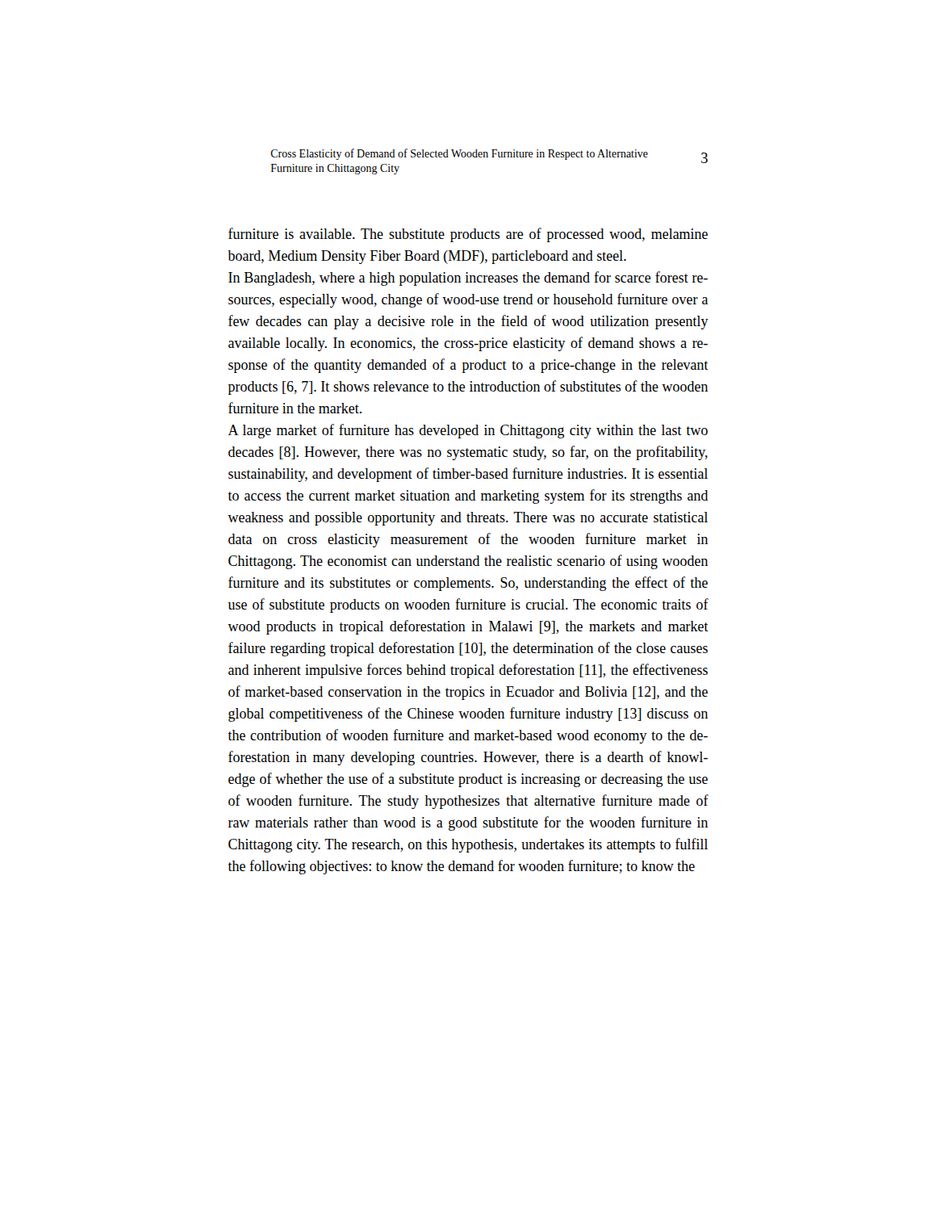Cross Elasticity of Demand of Selected Wooden Furniture in Respect to Alternative Furniture in Chittagong City
3
furniture is available. The substitute products are of processed wood, melamine board, Medium Density Fiber Board (MDF), particleboard and steel.
In Bangladesh, where a high population increases the demand for scarce forest resources, especially wood, change of wood-use trend or household furniture over a few decades can play a decisive role in the field of wood utilization presently available locally. In economics, the cross-price elasticity of demand shows a response of the quantity demanded of a product to a price-change in the relevant products [6, 7]. It shows relevance to the introduction of substitutes of the wooden furniture in the market.
A large market of furniture has developed in Chittagong city within the last two decades [8]. However, there was no systematic study, so far, on the profitability, sustainability, and development of timber-based furniture industries. It is essential to access the current market situation and marketing system for its strengths and weakness and possible opportunity and threats. There was no accurate statistical data on cross elasticity measurement of the wooden furniture market in Chittagong. The economist can understand the realistic scenario of using wooden furniture and its substitutes or complements. So, understanding the effect of the use of substitute products on wooden furniture is crucial. The economic traits of wood products in tropical deforestation in Malawi [9], the markets and market failure regarding tropical deforestation [10], the determination of the close causes and inherent impulsive forces behind tropical deforestation [11], the effectiveness of market-based conservation in the tropics in Ecuador and Bolivia [12], and the global competitiveness of the Chinese wooden furniture industry [13] discuss on the contribution of wooden furniture and market-based wood economy to the deforestation in many developing countries. However, there is a dearth of knowledge of whether the use of a substitute product is increasing or decreasing the use of wooden furniture. The study hypothesizes that alternative furniture made of raw materials rather than wood is a good substitute for the wooden furniture in Chittagong city. The research, on this hypothesis, undertakes its attempts to fulfill the following objectives: to know the demand for wooden furniture; to know the